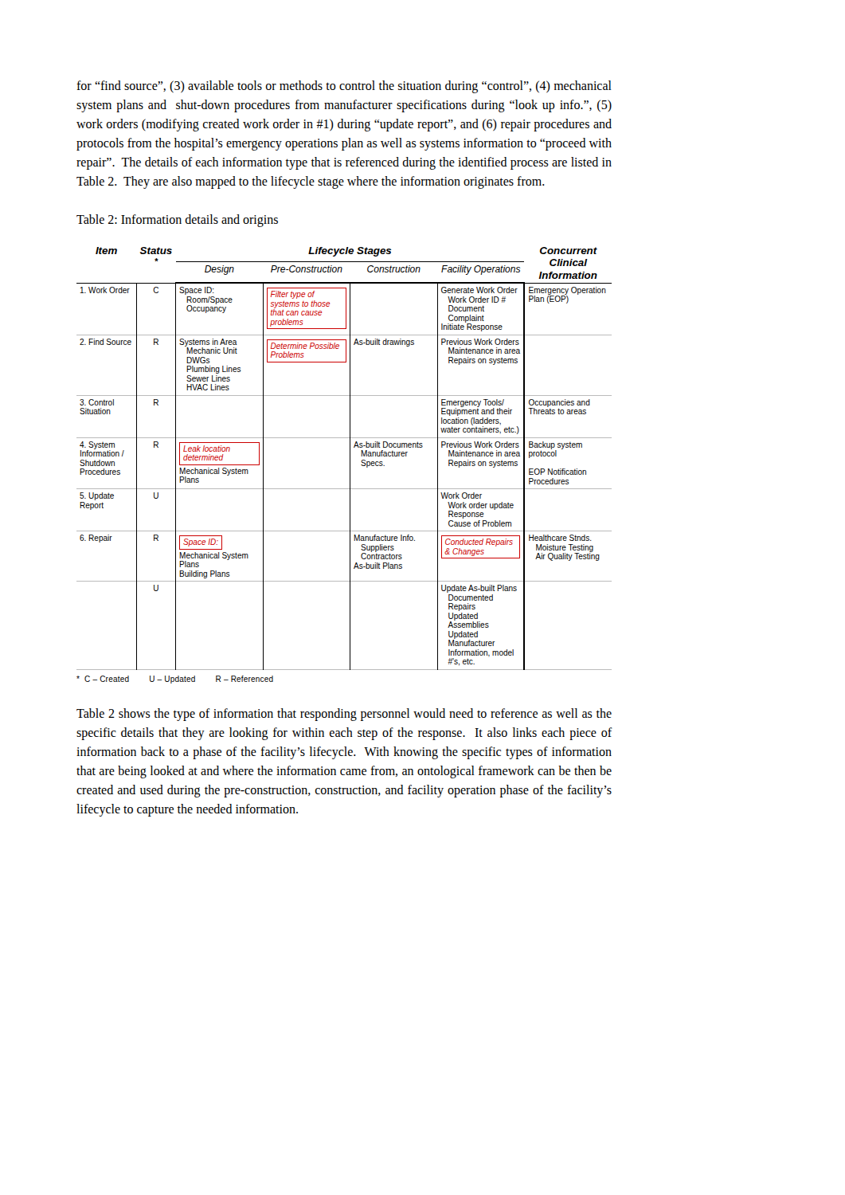for “find source”, (3) available tools or methods to control the situation during “control”, (4) mechanical system plans and shut-down procedures from manufacturer specifications during “look up info.”, (5) work orders (modifying created work order in #1) during “update report”, and (6) repair procedures and protocols from the hospital’s emergency operations plan as well as systems information to “proceed with repair”. The details of each information type that is referenced during the identified process are listed in Table 2. They are also mapped to the lifecycle stage where the information originates from.
Table 2: Information details and origins
| Item | Status * | Lifecycle Stages | Concurrent Clinical Information |
| --- | --- | --- | --- |
| Design | Pre-Construction | Construction | Facility Operations |
| 1. Work Order | C | Space ID: Room/Space Occupancy | Filter type of systems to those that can cause problems | | Generate Work Order Work Order ID # Document Complaint Initiate Response | Emergency Operation Plan (EOP) |
| 2. Find Source | R | Systems in Area Mechanic Unit DWGs Plumbing Lines Sewer Lines HVAC Lines | Determine Possible Problems | As-built drawings | Previous Work Orders Maintenance in area Repairs on systems | |
| 3. Control Situation | R | | | | Emergency Tools/ Equipment and their location (ladders, water containers, etc.) | Occupancies and Threats to areas |
| 4. System Information / Shutdown Procedures | R | Leak location determined Mechanical System Plans | | As-built Documents Manufacturer Specs. | Previous Work Orders Maintenance in area Repairs on systems | Backup system protocol EOP Notification Procedures |
| 5. Update Report | U | | | | Work Order Work order update Response Cause of Problem | |
| 6. Repair | R | Space ID: Mechanical System Plans Building Plans | | Manufacture Info. Suppliers Contractors As-built Plans | Conducted Repairs & Changes | Healthcare Stnds. Moisture Testing Air Quality Testing |
| | U | | | | Update As-built Plans Documented Repairs Updated Assemblies Updated Manufacturer Information, model #'s, etc. | |
* C – Created U – Updated R – Referenced
Table 2 shows the type of information that responding personnel would need to reference as well as the specific details that they are looking for within each step of the response. It also links each piece of information back to a phase of the facility’s lifecycle. With knowing the specific types of information that are being looked at and where the information came from, an ontological framework can be then be created and used during the pre-construction, construction, and facility operation phase of the facility’s lifecycle to capture the needed information.